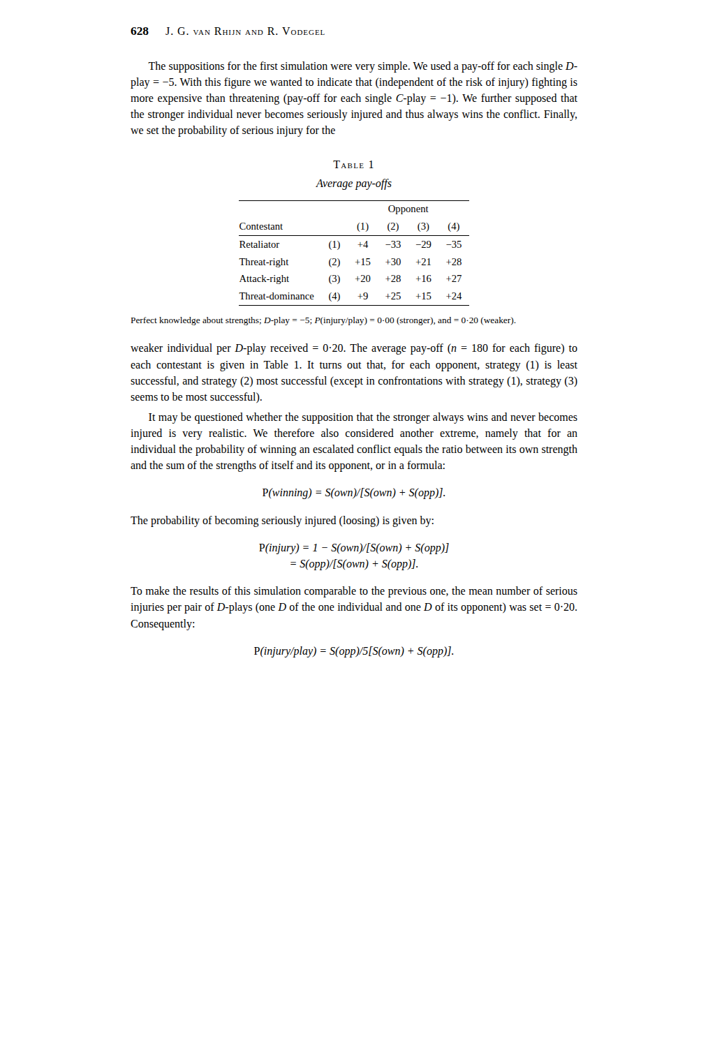628 J. G. van Rhijn and R. Vodegel
The suppositions for the first simulation were very simple. We used a pay-off for each single D-play = −5. With this figure we wanted to indicate that (independent of the risk of injury) fighting is more expensive than threatening (pay-off for each single C-play = −1). We further supposed that the stronger individual never becomes seriously injured and thus always wins the conflict. Finally, we set the probability of serious injury for the
Table 1
Average pay-offs
| | | Opponent |
| --- | --- | --- |
| Contestant | | (1) | (2) | (3) | (4) |
| Retaliator | (1) | +4 | −33 | −29 | −35 |
| Threat-right | (2) | +15 | +30 | +21 | +28 |
| Attack-right | (3) | +20 | +28 | +16 | +27 |
| Threat-dominance | (4) | +9 | +25 | +15 | +24 |
Perfect knowledge about strengths; D-play = −5; P(injury/play) = 0·00 (stronger), and = 0·20 (weaker).
weaker individual per D-play received = 0·20. The average pay-off (n = 180 for each figure) to each contestant is given in Table 1. It turns out that, for each opponent, strategy (1) is least successful, and strategy (2) most successful (except in confrontations with strategy (1), strategy (3) seems to be most successful).
It may be questioned whether the supposition that the stronger always wins and never becomes injured is very realistic. We therefore also considered another extreme, namely that for an individual the probability of winning an escalated conflict equals the ratio between its own strength and the sum of the strengths of itself and its opponent, or in a formula:
P(winning) = S(own)/[S(own) + S(opp)].
The probability of becoming seriously injured (loosing) is given by:
P(injury) = 1 − S(own)/[S(own) + S(opp)]
= S(opp)/[S(own) + S(opp)].
To make the results of this simulation comparable to the previous one, the mean number of serious injuries per pair of D-plays (one D of the one individual and one D of its opponent) was set = 0·20. Consequently:
P(injury/play) = S(opp)/5[S(own) + S(opp)].